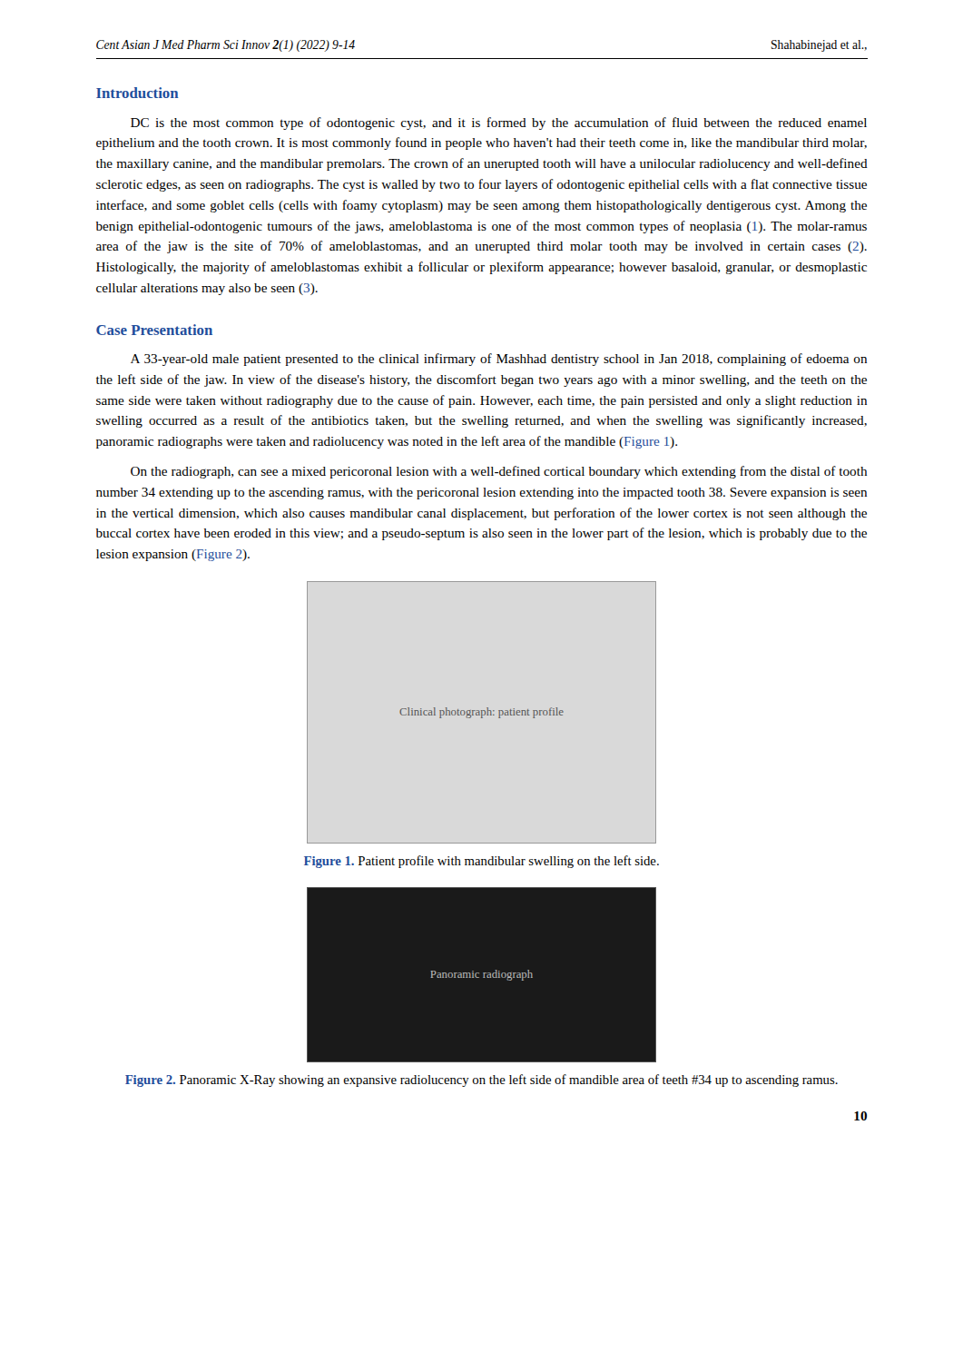Cent Asian J Med Pharm Sci Innov 2(1) (2022) 9-14 Shahabinejad et al.,
Introduction
DC is the most common type of odontogenic cyst, and it is formed by the accumulation of fluid between the reduced enamel epithelium and the tooth crown. It is most commonly found in people who haven't had their teeth come in, like the mandibular third molar, the maxillary canine, and the mandibular premolars. The crown of an unerupted tooth will have a unilocular radiolucency and well-defined sclerotic edges, as seen on radiographs. The cyst is walled by two to four layers of odontogenic epithelial cells with a flat connective tissue interface, and some goblet cells (cells with foamy cytoplasm) may be seen among them histopathologically dentigerous cyst. Among the benign epithelial-odontogenic tumours of the jaws, ameloblastoma is one of the most common types of neoplasia (1). The molar-ramus area of the jaw is the site of 70% of ameloblastomas, and an unerupted third molar tooth may be involved in certain cases (2). Histologically, the majority of ameloblastomas exhibit a follicular or plexiform appearance; however basaloid, granular, or desmoplastic cellular alterations may also be seen (3).
Case Presentation
A 33-year-old male patient presented to the clinical infirmary of Mashhad dentistry school in Jan 2018, complaining of edoema on the left side of the jaw. In view of the disease's history, the discomfort began two years ago with a minor swelling, and the teeth on the same side were taken without radiography due to the cause of pain. However, each time, the pain persisted and only a slight reduction in swelling occurred as a result of the antibiotics taken, but the swelling returned, and when the swelling was significantly increased, panoramic radiographs were taken and radiolucency was noted in the left area of the mandible (Figure 1).
On the radiograph, can see a mixed pericoronal lesion with a well-defined cortical boundary which extending from the distal of tooth number 34 extending up to the ascending ramus, with the pericoronal lesion extending into the impacted tooth 38. Severe expansion is seen in the vertical dimension, which also causes mandibular canal displacement, but perforation of the lower cortex is not seen although the buccal cortex have been eroded in this view; and a pseudo-septum is also seen in the lower part of the lesion, which is probably due to the lesion expansion (Figure 2).
Clinical photograph: patient profile
Figure 1. Patient profile with mandibular swelling on the left side.
Panoramic radiograph
Figure 2. Panoramic X-Ray showing an expansive radiolucency on the left side of mandible area of teeth #34 up to ascending ramus.
10